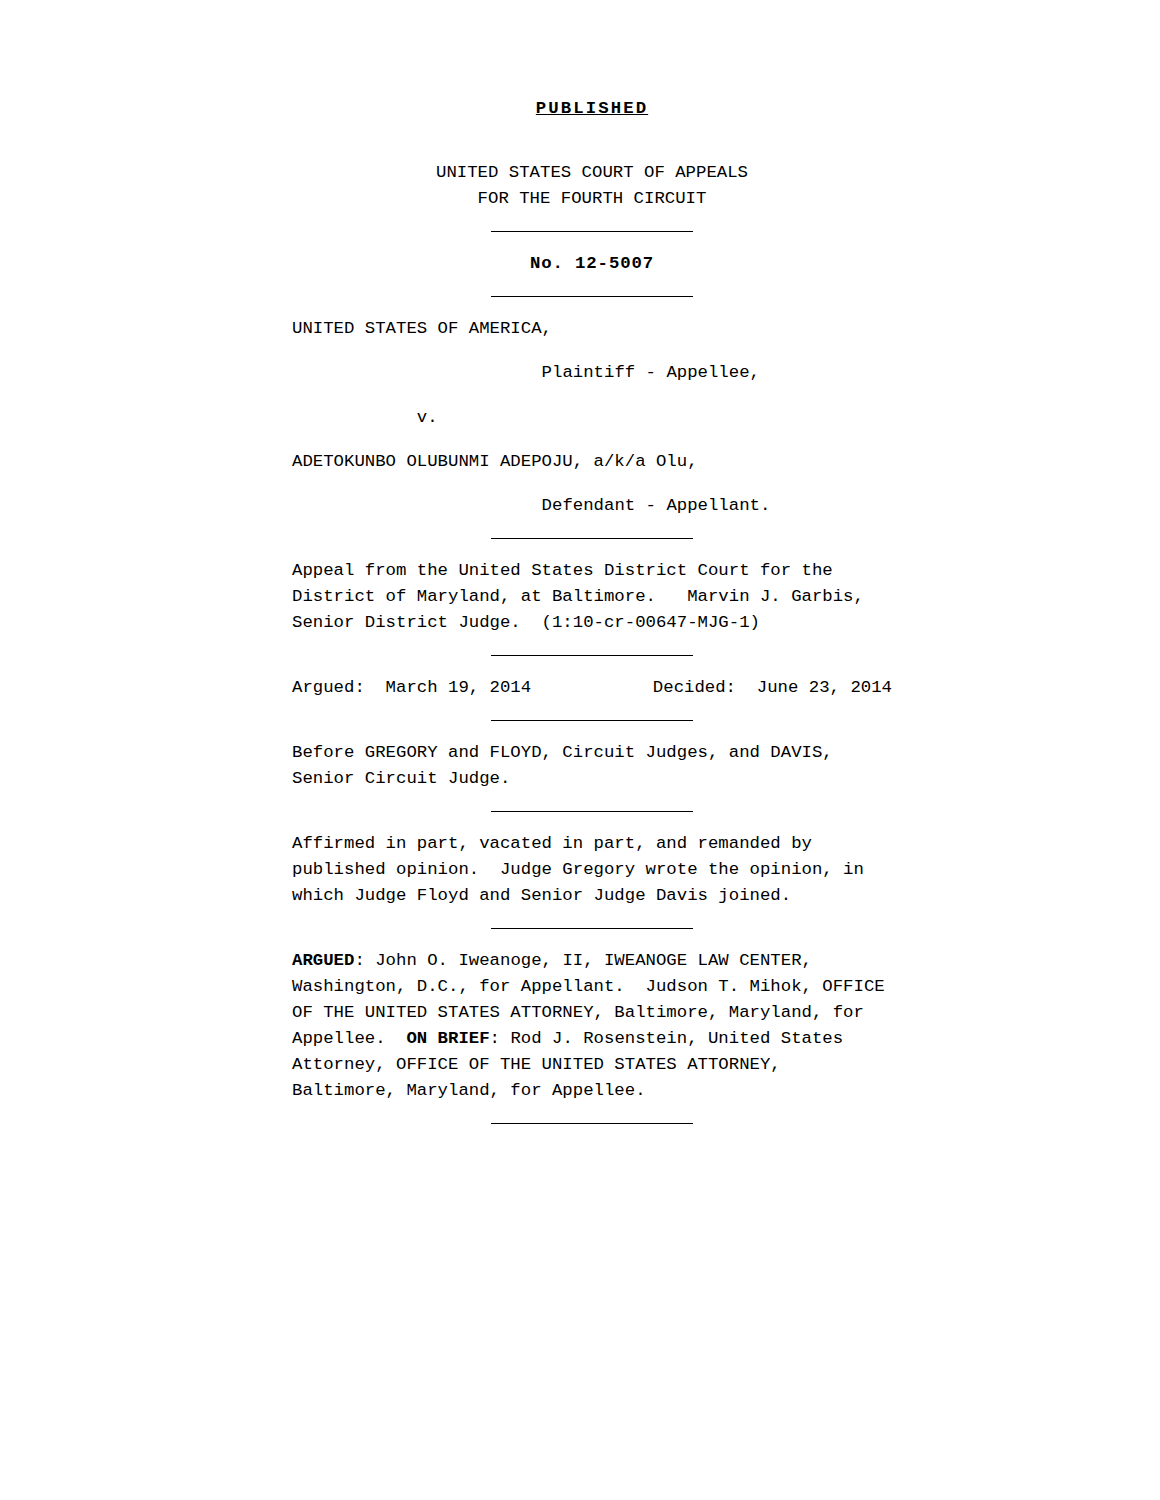PUBLISHED
UNITED STATES COURT OF APPEALS
FOR THE FOURTH CIRCUIT
No. 12-5007
UNITED STATES OF AMERICA,
Plaintiff - Appellee,
v.
ADETOKUNBO OLUBUNMI ADEPOJU, a/k/a Olu,
Defendant - Appellant.
Appeal from the United States District Court for the District of Maryland, at Baltimore. Marvin J. Garbis, Senior District Judge. (1:10-cr-00647-MJG-1)
Argued: March 19, 2014 Decided: June 23, 2014
Before GREGORY and FLOYD, Circuit Judges, and DAVIS, Senior Circuit Judge.
Affirmed in part, vacated in part, and remanded by published opinion. Judge Gregory wrote the opinion, in which Judge Floyd and Senior Judge Davis joined.
ARGUED: John O. Iweanoge, II, IWEANOGE LAW CENTER, Washington, D.C., for Appellant. Judson T. Mihok, OFFICE OF THE UNITED STATES ATTORNEY, Baltimore, Maryland, for Appellee. ON BRIEF: Rod J. Rosenstein, United States Attorney, OFFICE OF THE UNITED STATES ATTORNEY, Baltimore, Maryland, for Appellee.